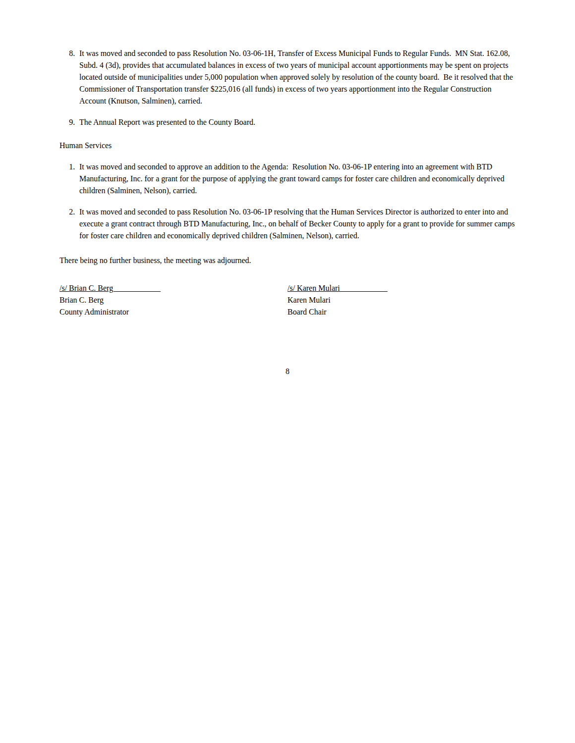It was moved and seconded to pass Resolution No. 03-06-1H, Transfer of Excess Municipal Funds to Regular Funds. MN Stat. 162.08, Subd. 4 (3d), provides that accumulated balances in excess of two years of municipal account apportionments may be spent on projects located outside of municipalities under 5,000 population when approved solely by resolution of the county board. Be it resolved that the Commissioner of Transportation transfer $225,016 (all funds) in excess of two years apportionment into the Regular Construction Account (Knutson, Salminen), carried.
The Annual Report was presented to the County Board.
Human Services
It was moved and seconded to approve an addition to the Agenda: Resolution No. 03-06-1P entering into an agreement with BTD Manufacturing, Inc. for a grant for the purpose of applying the grant toward camps for foster care children and economically deprived children (Salminen, Nelson), carried.
It was moved and seconded to pass Resolution No. 03-06-1P resolving that the Human Services Director is authorized to enter into and execute a grant contract through BTD Manufacturing, Inc., on behalf of Becker County to apply for a grant to provide for summer camps for foster care children and economically deprived children (Salminen, Nelson), carried.
There being no further business, the meeting was adjourned.
| /s/ Brian C. Berg | /s/ Karen Mulari |
| Brian C. Berg | Karen Mulari |
| County Administrator | Board Chair |
8